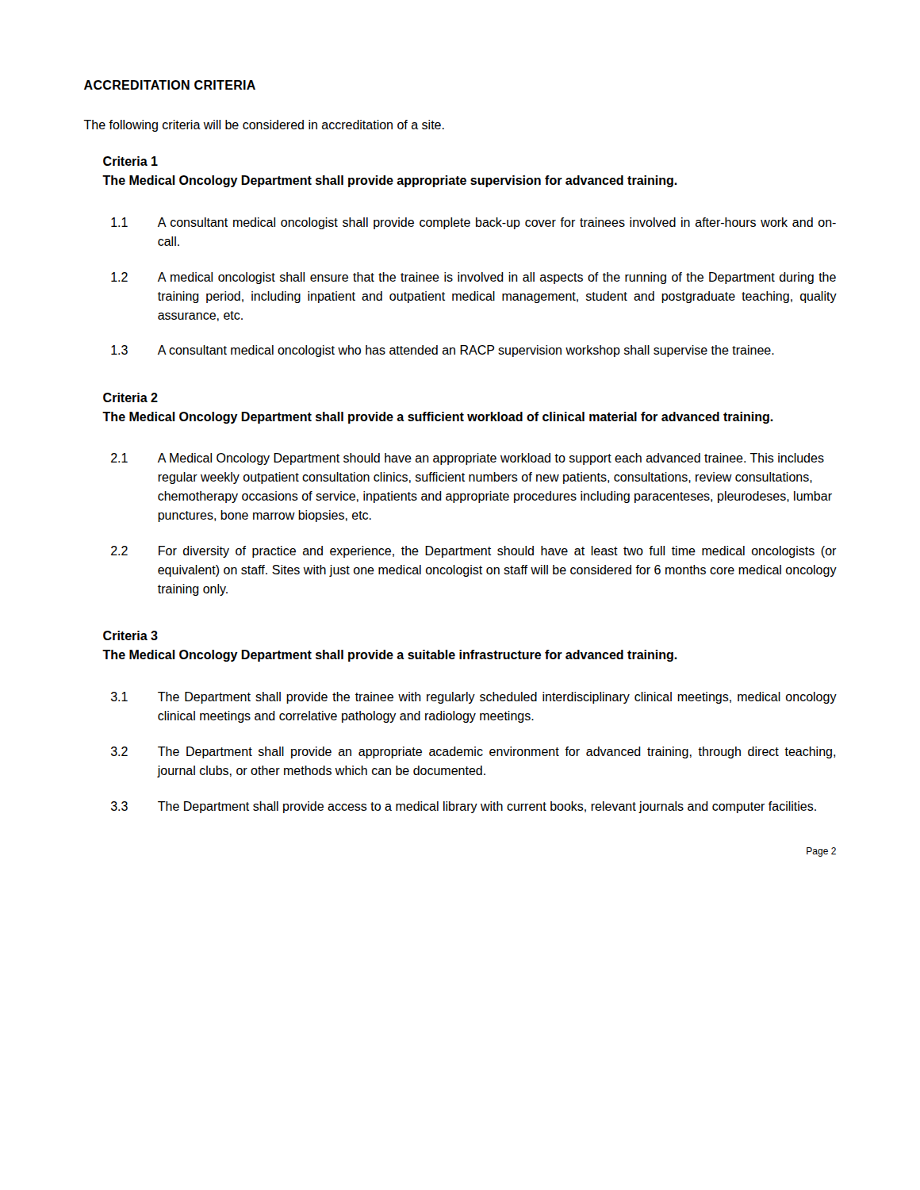ACCREDITATION CRITERIA
The following criteria will be considered in accreditation of a site.
Criteria 1
The Medical Oncology Department shall provide appropriate supervision for advanced training.
1.1
A consultant medical oncologist shall provide complete back-up cover for trainees involved in after-hours work and on-call.
1.2
A medical oncologist shall ensure that the trainee is involved in all aspects of the running of the Department during the training period, including inpatient and outpatient medical management, student and postgraduate teaching, quality assurance, etc.
1.3
A consultant medical oncologist who has attended an RACP supervision workshop shall supervise the trainee.
Criteria 2
The Medical Oncology Department shall provide a sufficient workload of clinical material for advanced training.
2.1
A Medical Oncology Department should have an appropriate workload to support each advanced trainee. This includes regular weekly outpatient consultation clinics, sufficient numbers of new patients, consultations, review consultations, chemotherapy occasions of service, inpatients and appropriate procedures including paracenteses, pleurodeses, lumbar punctures, bone marrow biopsies, etc.
2.2
For diversity of practice and experience, the Department should have at least two full time medical oncologists (or equivalent) on staff. Sites with just one medical oncologist on staff will be considered for 6 months core medical oncology training only.
Criteria 3
The Medical Oncology Department shall provide a suitable infrastructure for advanced training.
3.1
The Department shall provide the trainee with regularly scheduled interdisciplinary clinical meetings, medical oncology clinical meetings and correlative pathology and radiology meetings.
3.2
The Department shall provide an appropriate academic environment for advanced training, through direct teaching, journal clubs, or other methods which can be documented.
3.3
The Department shall provide access to a medical library with current books, relevant journals and computer facilities.
Page 2